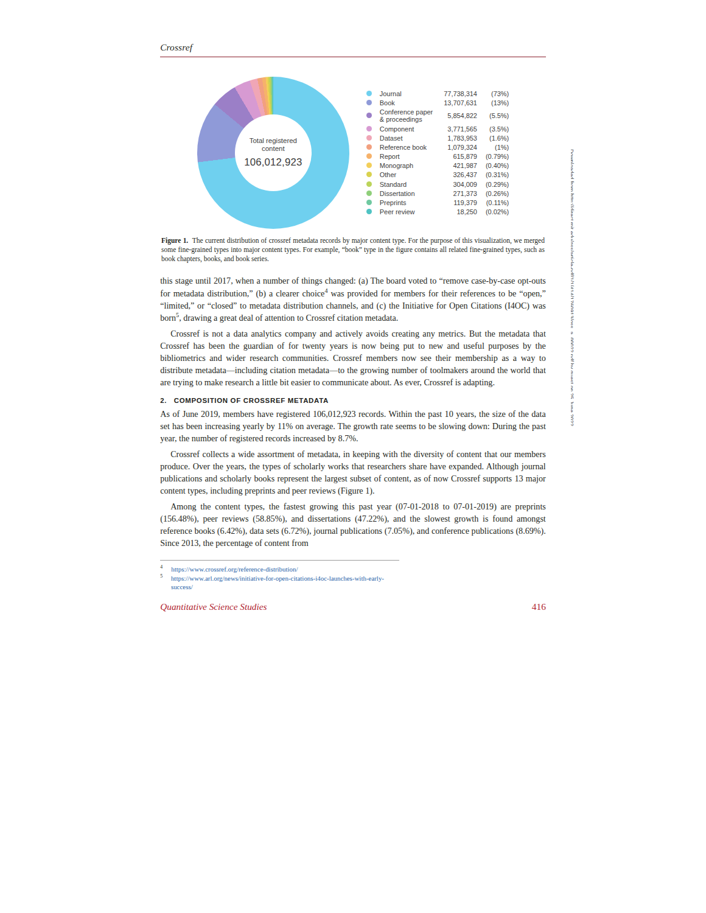Crossref
Total registered
content
106,012,923
| | Journal | 77,738,314 | (73%) |
| | Book | 13,707,631 | (13%) |
| | Conference paper & proceedings | 5,854,822 | (5.5%) |
| | Component | 3,771,565 | (3.5%) |
| | Dataset | 1,783,953 | (1.6%) |
| | Reference book | 1,079,324 | (1%) |
| | Report | 615,879 | (0.79%) |
| | Monograph | 421,987 | (0.40%) |
| | Other | 326,437 | (0.31%) |
| | Standard | 304,009 | (0.29%) |
| | Dissertation | 271,373 | (0.26%) |
| | Preprints | 119,379 | (0.11%) |
| | Peer review | 18,250 | (0.02%) |
Figure 1. The current distribution of crossref metadata records by major content type. For the purpose of this visualization, we merged some fine-grained types into major content types. For example, “book” type in the figure contains all related fine-grained types, such as book chapters, books, and book series.
this stage until 2017, when a number of things changed: (a) The board voted to “remove case-by-case opt-outs for metadata distribution,” (b) a clearer choice4 was provided for members for their references to be “open,” “limited,” or “closed” to metadata distribution channels, and (c) the Initiative for Open Citations (I4OC) was born5, drawing a great deal of attention to Crossref citation metadata.
Crossref is not a data analytics company and actively avoids creating any metrics. But the metadata that Crossref has been the guardian of for twenty years is now being put to new and useful purposes by the bibliometrics and wider research communities. Crossref members now see their membership as a way to distribute metadata—including citation metadata—to the growing number of toolmakers around the world that are trying to make research a little bit easier to communicate about. As ever, Crossref is adapting.
2. COMPOSITION OF CROSSREF METADATA
As of June 2019, members have registered 106,012,923 records. Within the past 10 years, the size of the data set has been increasing yearly by 11% on average. The growth rate seems to be slowing down: During the past year, the number of registered records increased by 8.7%.
Crossref collects a wide assortment of metadata, in keeping with the diversity of content that our members produce. Over the years, the types of scholarly works that researchers share have expanded. Although journal publications and scholarly books represent the largest subset of content, as of now Crossref supports 13 major content types, including preprints and peer reviews (Figure 1).
Among the content types, the fastest growing this past year (07-01-2018 to 07-01-2019) are preprints (156.48%), peer reviews (58.85%), and dissertations (47.22%), and the slowest growth is found amongst reference books (6.42%), data sets (6.72%), journal publications (7.05%), and conference publications (8.69%). Since 2013, the percentage of content from
4 https://www.crossref.org/reference-distribution/
5 https://www.arl.org/news/initiative-for-open-citations-i4oc-launches-with-early-success/
Downloaded from http://direct.mit.edu/qss/article-pdf/1/1/414/1760913/qss_a_00022.pdf by guest on 25 June 2022
Quantitative Science Studies
416